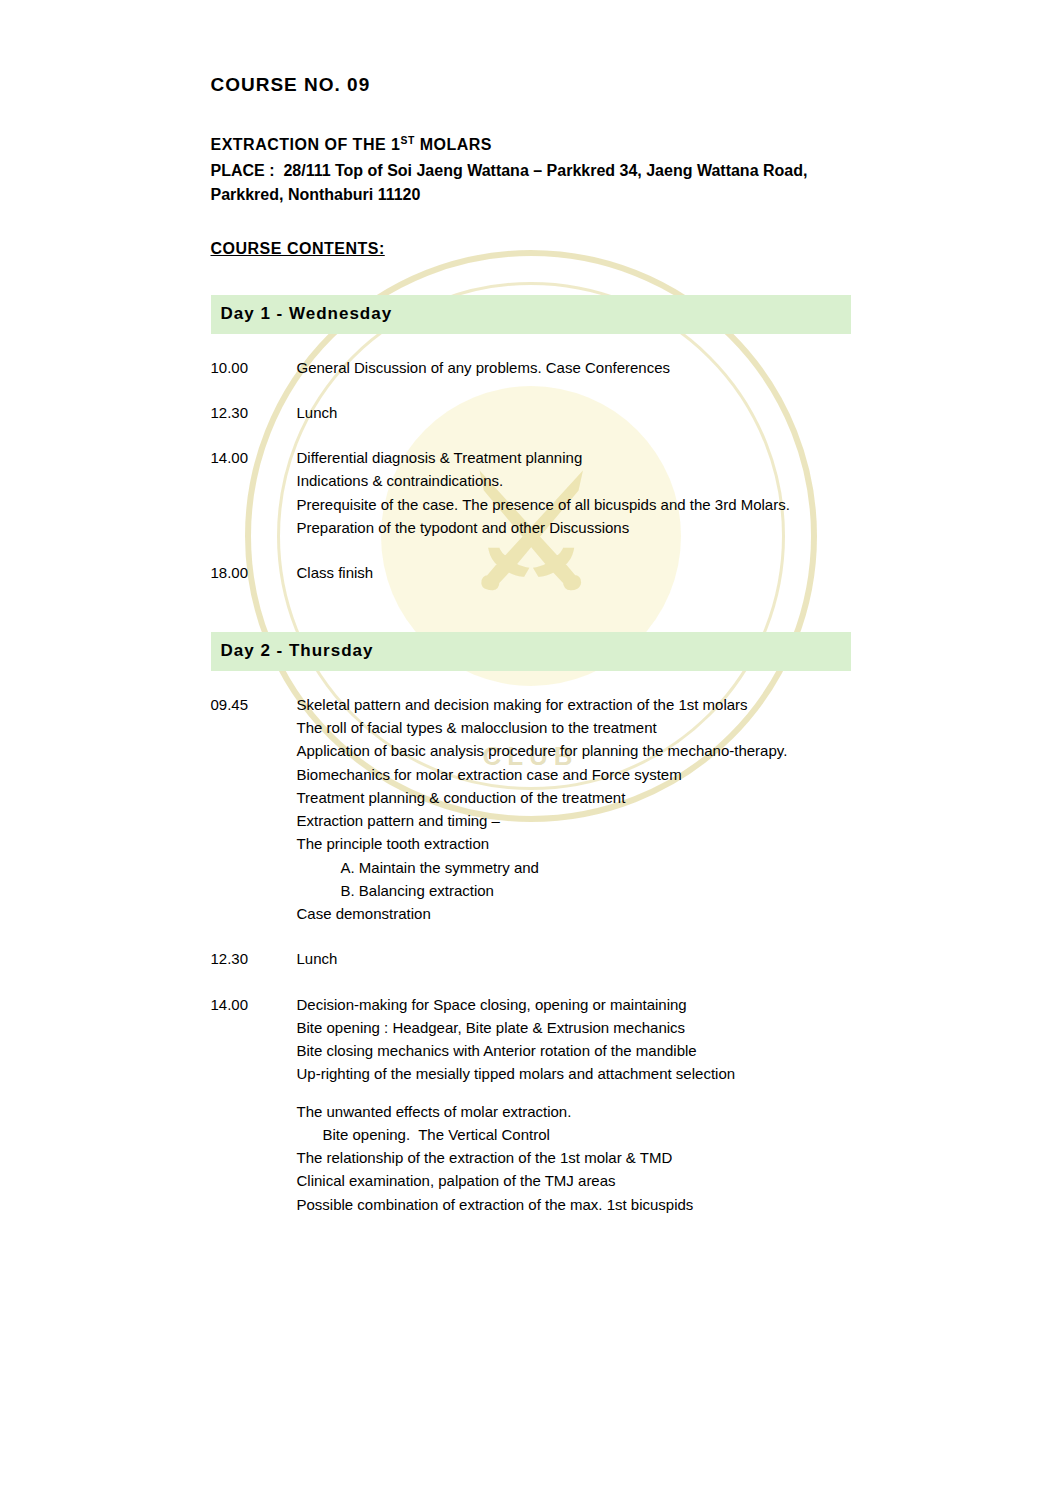ORTHODONTIC STUDY
⚔
CLUB
COURSE NO. 09
EXTRACTION OF THE 1ST MOLARS
PLACE : 28/111 Top of Soi Jaeng Wattana – Parkkred 34, Jaeng Wattana Road, Parkkred, Nonthaburi 11120
COURSE CONTENTS:
Day 1 - Wednesday
| 10.00 | General Discussion of any problems. Case Conferences |
| 12.30 | Lunch |
| 14.00 | Differential diagnosis & Treatment planning Indications & contraindications. Prerequisite of the case. The presence of all bicuspids and the 3rd Molars. Preparation of the typodont and other Discussions |
| 18.00 | Class finish |
Day 2 - Thursday
| 09.45 | Skeletal pattern and decision making for extraction of the 1st molars The roll of facial types & malocclusion to the treatment Application of basic analysis procedure for planning the mechano-therapy. Biomechanics for molar extraction case and Force system Treatment planning & conduction of the treatment Extraction pattern and timing – The principle tooth extraction A. Maintain the symmetry and B. Balancing extraction Case demonstration |
| 12.30 | Lunch |
| 14.00 | Decision-making for Space closing, opening or maintaining Bite opening : Headgear, Bite plate & Extrusion mechanics Bite closing mechanics with Anterior rotation of the mandible Up-righting of the mesially tipped molars and attachment selection The unwanted effects of molar extraction. Bite opening. The Vertical Control The relationship of the extraction of the 1st molar & TMD Clinical examination, palpation of the TMJ areas Possible combination of extraction of the max. 1st bicuspids |